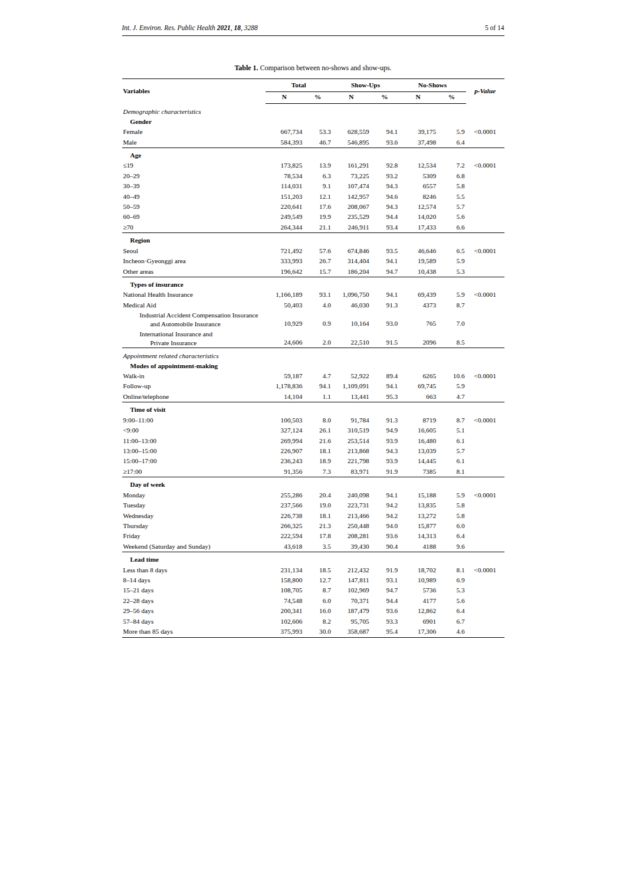Int. J. Environ. Res. Public Health 2021, 18, 3288
5 of 14
Table 1. Comparison between no-shows and show-ups.
| Variables | Total | Show-Ups | No-Shows | p -Value |
| --- | --- | --- | --- | --- |
| N | % | N | % | N | % |
| Demographic characteristics |
| Gender |
| Female | 667,734 | 53.3 | 628,559 | 94.1 | 39,175 | 5.9 | <0.0001 |
| Male | 584,393 | 46.7 | 546,895 | 93.6 | 37,498 | 6.4 | |
| Age |
| ≤19 | 173,825 | 13.9 | 161,291 | 92.8 | 12,534 | 7.2 | <0.0001 |
| 20–29 | 78,534 | 6.3 | 73,225 | 93.2 | 5309 | 6.8 | |
| 30–39 | 114,031 | 9.1 | 107,474 | 94.3 | 6557 | 5.8 | |
| 40–49 | 151,203 | 12.1 | 142,957 | 94.6 | 8246 | 5.5 | |
| 50–59 | 220,641 | 17.6 | 208,067 | 94.3 | 12,574 | 5.7 | |
| 60–69 | 249,549 | 19.9 | 235,529 | 94.4 | 14,020 | 5.6 | |
| ≥70 | 264,344 | 21.1 | 246,911 | 93.4 | 17,433 | 6.6 | |
| Region |
| Seoul | 721,492 | 57.6 | 674,846 | 93.5 | 46,646 | 6.5 | <0.0001 |
| Incheon·Gyeonggi area | 333,993 | 26.7 | 314,404 | 94.1 | 19,589 | 5.9 | |
| Other areas | 196,642 | 15.7 | 186,204 | 94.7 | 10,438 | 5.3 | |
| Types of insurance |
| National Health Insurance | 1,166,189 | 93.1 | 1,096,750 | 94.1 | 69,439 | 5.9 | <0.0001 |
| Medical Aid | 50,403 | 4.0 | 46,030 | 91.3 | 4373 | 8.7 | |
| Industrial Accident Compensation Insurance and Automobile Insurance | 10,929 | 0.9 | 10,164 | 93.0 | 765 | 7.0 | |
| International Insurance and Private Insurance | 24,606 | 2.0 | 22,510 | 91.5 | 2096 | 8.5 | |
| Appointment related characteristics |
| Modes of appointment-making |
| Walk-in | 59,187 | 4.7 | 52,922 | 89.4 | 6265 | 10.6 | <0.0001 |
| Follow-up | 1,178,836 | 94.1 | 1,109,091 | 94.1 | 69,745 | 5.9 | |
| Online/telephone | 14,104 | 1.1 | 13,441 | 95.3 | 663 | 4.7 | |
| Time of visit |
| 9:00–11:00 | 100,503 | 8.0 | 91,784 | 91.3 | 8719 | 8.7 | <0.0001 |
| <9:00 | 327,124 | 26.1 | 310,519 | 94.9 | 16,605 | 5.1 | |
| 11:00–13:00 | 269,994 | 21.6 | 253,514 | 93.9 | 16,480 | 6.1 | |
| 13:00–15:00 | 226,907 | 18.1 | 213,868 | 94.3 | 13,039 | 5.7 | |
| 15:00–17:00 | 236,243 | 18.9 | 221,798 | 93.9 | 14,445 | 6.1 | |
| ≥17:00 | 91,356 | 7.3 | 83,971 | 91.9 | 7385 | 8.1 | |
| Day of week |
| Monday | 255,286 | 20.4 | 240,098 | 94.1 | 15,188 | 5.9 | <0.0001 |
| Tuesday | 237,566 | 19.0 | 223,731 | 94.2 | 13,835 | 5.8 | |
| Wednesday | 226,738 | 18.1 | 213,466 | 94.2 | 13,272 | 5.8 | |
| Thursday | 266,325 | 21.3 | 250,448 | 94.0 | 15,877 | 6.0 | |
| Friday | 222,594 | 17.8 | 208,281 | 93.6 | 14,313 | 6.4 | |
| Weekend (Saturday and Sunday) | 43,618 | 3.5 | 39,430 | 90.4 | 4188 | 9.6 | |
| Lead time |
| Less than 8 days | 231,134 | 18.5 | 212,432 | 91.9 | 18,702 | 8.1 | <0.0001 |
| 8–14 days | 158,800 | 12.7 | 147,811 | 93.1 | 10,989 | 6.9 | |
| 15–21 days | 108,705 | 8.7 | 102,969 | 94.7 | 5736 | 5.3 | |
| 22–28 days | 74,548 | 6.0 | 70,371 | 94.4 | 4177 | 5.6 | |
| 29–56 days | 200,341 | 16.0 | 187,479 | 93.6 | 12,862 | 6.4 | |
| 57–84 days | 102,606 | 8.2 | 95,705 | 93.3 | 6901 | 6.7 | |
| More than 85 days | 375,993 | 30.0 | 358,687 | 95.4 | 17,306 | 4.6 | |